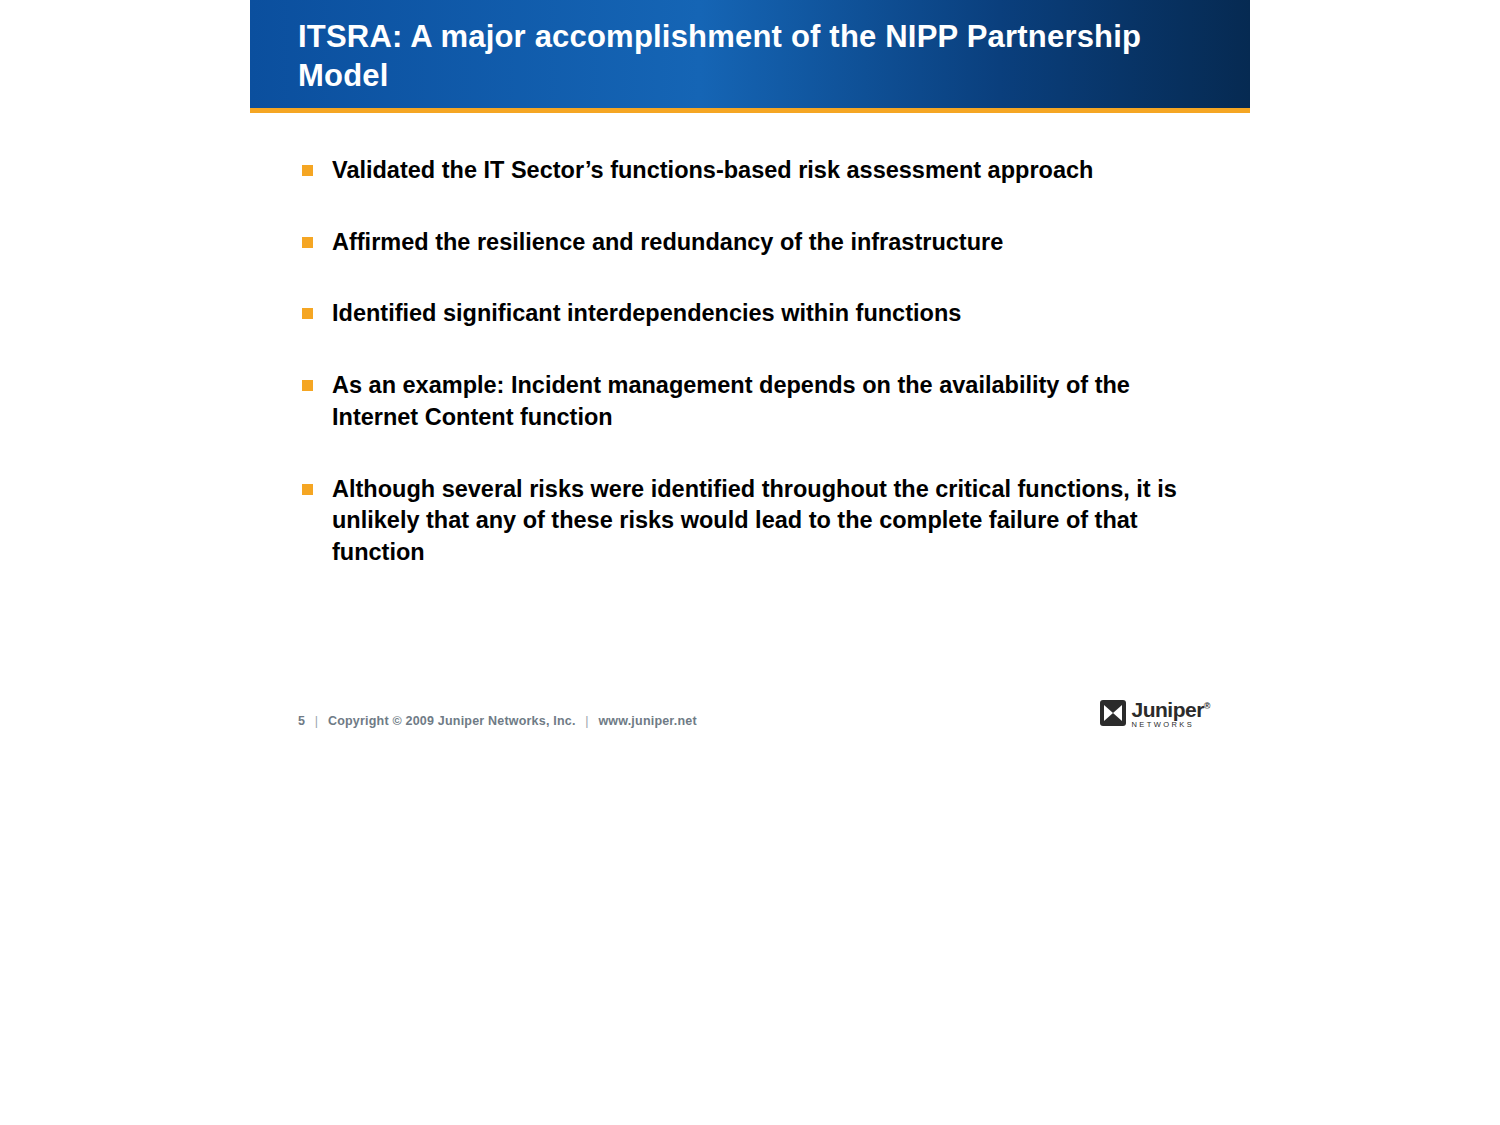ITSRA: A major accomplishment of the NIPP Partnership Model
Validated the IT Sector’s functions-based risk assessment approach
Affirmed the resilience and redundancy of the infrastructure
Identified significant interdependencies within functions
As an example: Incident management depends on the availability of the Internet Content function
Although several risks were identified throughout the critical functions, it is unlikely that any of these risks would lead to the complete failure of that function
5 | Copyright © 2009 Juniper Networks, Inc. | www.juniper.net
Juniper® NETWORKS